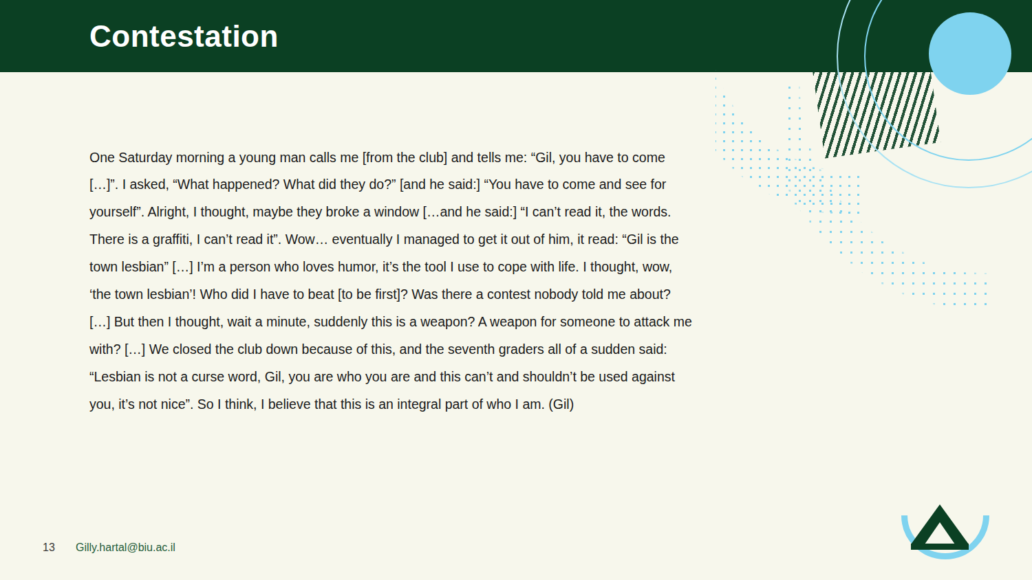Contestation
One Saturday morning a young man calls me [from the club] and tells me: “Gil, you have to come […]”. I asked, “What happened? What did they do?” [and he said:] “You have to come and see for yourself”. Alright, I thought, maybe they broke a window […and he said:] “I can’t read it, the words. There is a graffiti, I can’t read it”. Wow… eventually I managed to get it out of him, it read: “Gil is the town lesbian” […] I’m a person who loves humor, it’s the tool I use to cope with life. I thought, wow, ‘the town lesbian’! Who did I have to beat [to be first]? Was there a contest nobody told me about? […] But then I thought, wait a minute, suddenly this is a weapon? A weapon for someone to attack me with? […] We closed the club down because of this, and the seventh graders all of a sudden said: “Lesbian is not a curse word, Gil, you are who you are and this can’t and shouldn’t be used against you, it’s not nice”. So I think, I believe that this is an integral part of who I am. (Gil)
13
Gilly.hartal@biu.ac.il